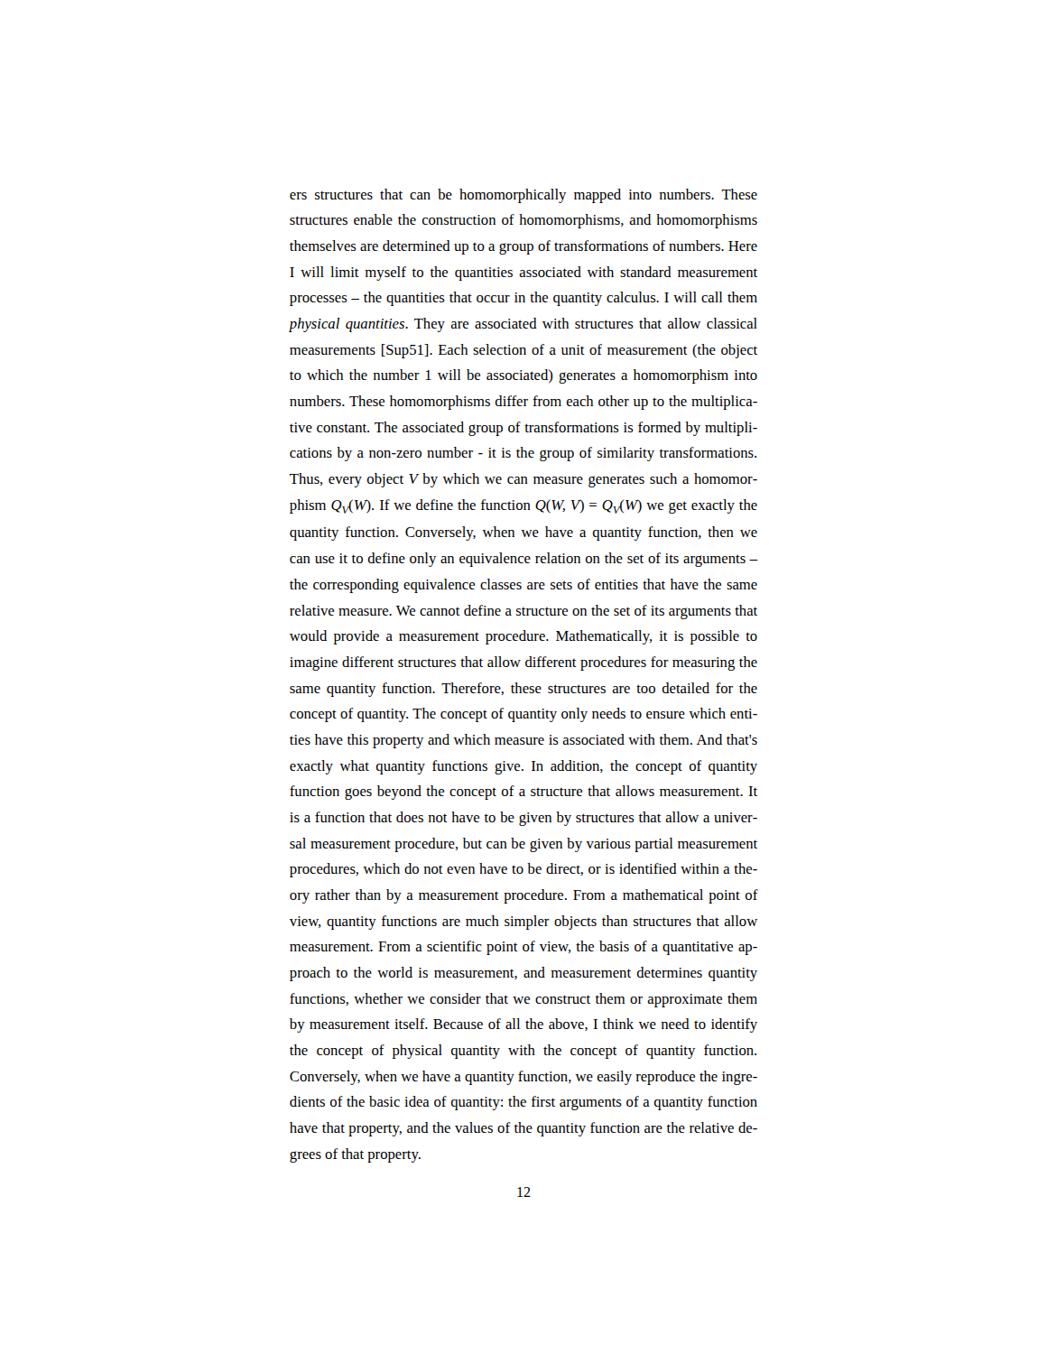ers structures that can be homomorphically mapped into numbers. These structures enable the construction of homomorphisms, and homomorphisms themselves are determined up to a group of transformations of numbers. Here I will limit myself to the quantities associated with standard measurement processes – the quantities that occur in the quantity calculus. I will call them physical quantities. They are associated with structures that allow classical measurements [Sup51]. Each selection of a unit of measurement (the object to which the number 1 will be associated) generates a homomorphism into numbers. These homomorphisms differ from each other up to the multiplicative constant. The associated group of transformations is formed by multiplications by a non-zero number - it is the group of similarity transformations. Thus, every object V by which we can measure generates such a homomorphism QV(W). If we define the function Q(W, V) = QV(W) we get exactly the quantity function. Conversely, when we have a quantity function, then we can use it to define only an equivalence relation on the set of its arguments – the corresponding equivalence classes are sets of entities that have the same relative measure. We cannot define a structure on the set of its arguments that would provide a measurement procedure. Mathematically, it is possible to imagine different structures that allow different procedures for measuring the same quantity function. Therefore, these structures are too detailed for the concept of quantity. The concept of quantity only needs to ensure which entities have this property and which measure is associated with them. And that's exactly what quantity functions give. In addition, the concept of quantity function goes beyond the concept of a structure that allows measurement. It is a function that does not have to be given by structures that allow a universal measurement procedure, but can be given by various partial measurement procedures, which do not even have to be direct, or is identified within a theory rather than by a measurement procedure. From a mathematical point of view, quantity functions are much simpler objects than structures that allow measurement. From a scientific point of view, the basis of a quantitative approach to the world is measurement, and measurement determines quantity functions, whether we consider that we construct them or approximate them by measurement itself. Because of all the above, I think we need to identify the concept of physical quantity with the concept of quantity function. Conversely, when we have a quantity function, we easily reproduce the ingredients of the basic idea of quantity: the first arguments of a quantity function have that property, and the values of the quantity function are the relative degrees of that property.
12